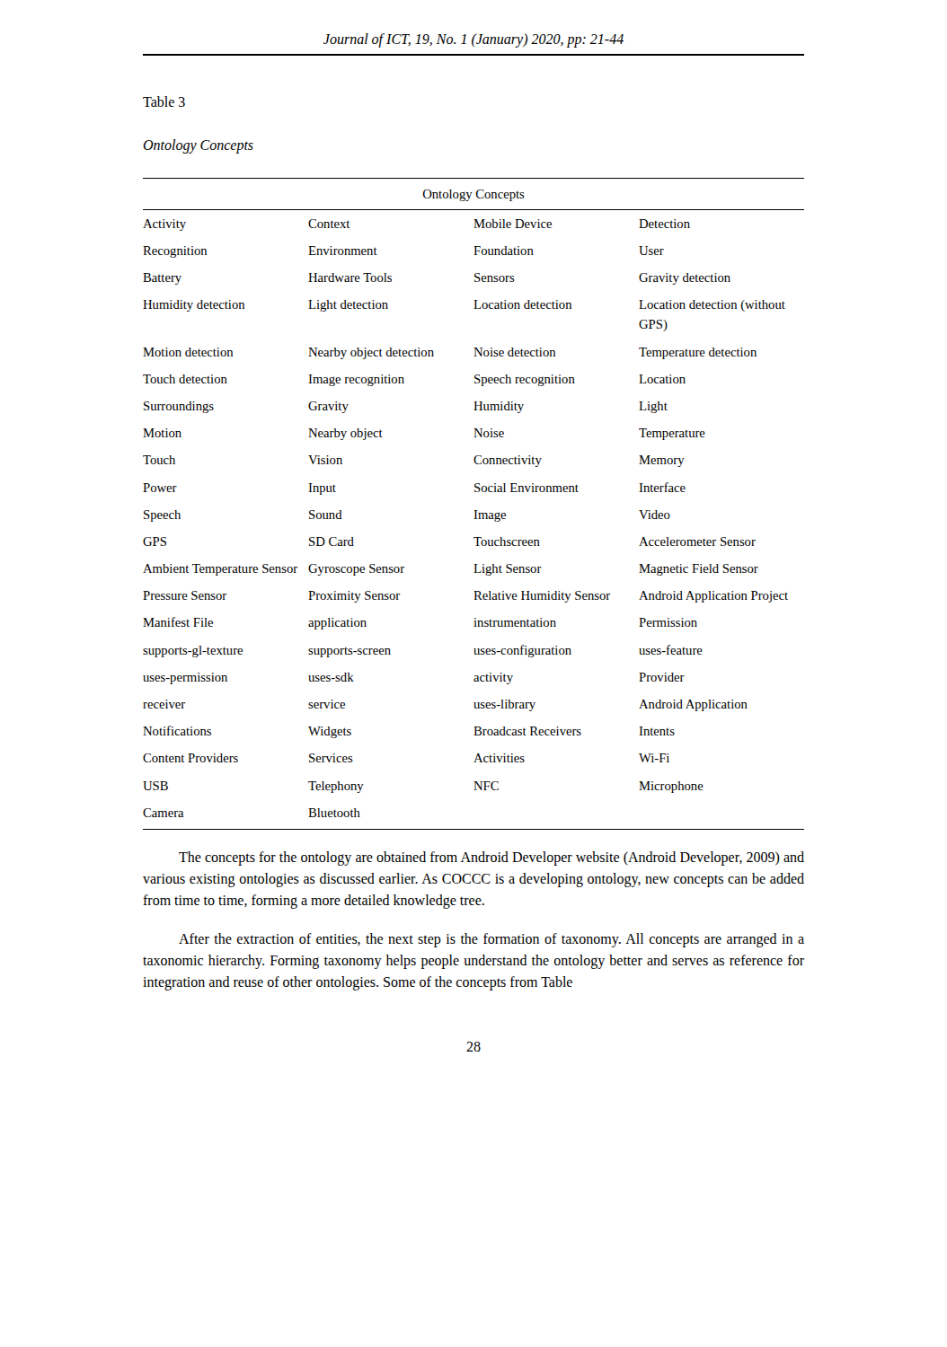Journal of ICT, 19, No. 1 (January) 2020, pp: 21-44
Table 3
Ontology Concepts
Ontology Concepts
| Activity | Context | Mobile Device | Detection |
| Recognition | Environment | Foundation | User |
| Battery | Hardware Tools | Sensors | Gravity detection |
| Humidity detection | Light detection | Location detection | Location detection (without GPS) |
| Motion detection | Nearby object detection | Noise detection | Temperature detection |
| Touch detection | Image recognition | Speech recognition | Location |
| Surroundings | Gravity | Humidity | Light |
| Motion | Nearby object | Noise | Temperature |
| Touch | Vision | Connectivity | Memory |
| Power | Input | Social Environment | Interface |
| Speech | Sound | Image | Video |
| GPS | SD Card | Touchscreen | Accelerometer Sensor |
| Ambient Temperature Sensor | Gyroscope Sensor | Light Sensor | Magnetic Field Sensor |
| Pressure Sensor | Proximity Sensor | Relative Humidity Sensor | Android Application Project |
| Manifest File | application | instrumentation | Permission |
| supports-gl-texture | supports-screen | uses-configuration | uses-feature |
| uses-permission | uses-sdk | activity | Provider |
| receiver | service | uses-library | Android Application |
| Notifications | Widgets | Broadcast Receivers | Intents |
| Content Providers | Services | Activities | Wi-Fi |
| USB | Telephony | NFC | Microphone |
| Camera | Bluetooth | | |
The concepts for the ontology are obtained from Android Developer website (Android Developer, 2009) and various existing ontologies as discussed earlier. As COCCC is a developing ontology, new concepts can be added from time to time, forming a more detailed knowledge tree.
After the extraction of entities, the next step is the formation of taxonomy. All concepts are arranged in a taxonomic hierarchy. Forming taxonomy helps people understand the ontology better and serves as reference for integration and reuse of other ontologies. Some of the concepts from Table
28